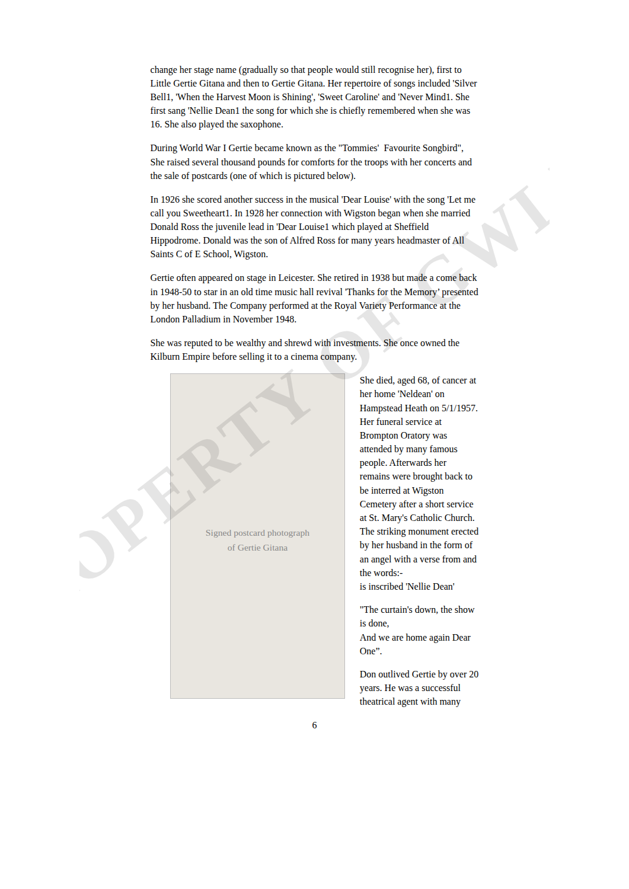PROPERTY OF GWLHS
change her stage name (gradually so that people would still recognise her), first to Little Gertie Gitana and then to Gertie Gitana. Her repertoire of songs included 'Silver Bell1, 'When the Harvest Moon is Shining', 'Sweet Caroline' and 'Never Mind1. She first sang 'Nellie Dean1 the song for which she is chiefly remembered when she was 16. She also played the saxophone.
During World War I Gertie became known as the "Tommies' Favourite Songbird", She raised several thousand pounds for comforts for the troops with her concerts and the sale of postcards (one of which is pictured below).
In 1926 she scored another success in the musical 'Dear Louise' with the song 'Let me call you Sweetheart1. In 1928 her connection with Wigston began when she married Donald Ross the juvenile lead in 'Dear Louise1 which played at Sheffield Hippodrome. Donald was the son of Alfred Ross for many years headmaster of All Saints C of E School, Wigston.
Gertie often appeared on stage in Leicester. She retired in 1938 but made a come back in 1948-50 to star in an old time music hall revival 'Thanks for the Memory’ presented by her husband. The Company performed at the Royal Variety Performance at the London Palladium in November 1948.
She was reputed to be wealthy and shrewd with investments. She once owned the Kilburn Empire before selling it to a cinema company.
She died, aged 68, of cancer at her home 'Neldean' on Hampstead Heath on 5/1/1957. Her funeral service at Brompton Oratory was attended by many famous people. Afterwards her remains were brought back to be interred at Wigston Cemetery after a short service at St. Mary's Catholic Church. The striking monument erected by her husband in the form of an angel with a verse from and the words:-
is inscribed 'Nellie Dean'
"The curtain's down, the show is done,
And we are home again Dear One”.
Don outlived Gertie by over 20 years. He was a successful theatrical agent with many
6